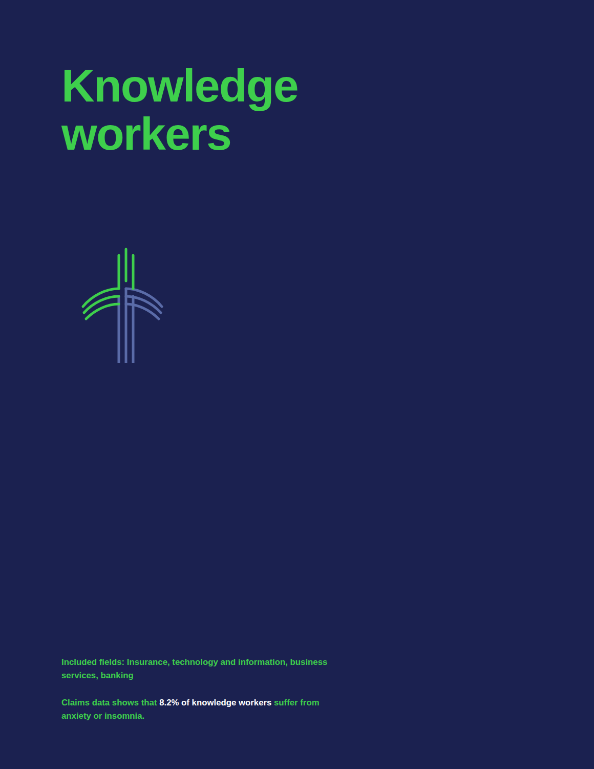Knowledge workers
Included fields: Insurance, technology and information, business services, banking
Claims data shows that 8.2% of knowledge workers suffer from anxiety or insomnia.